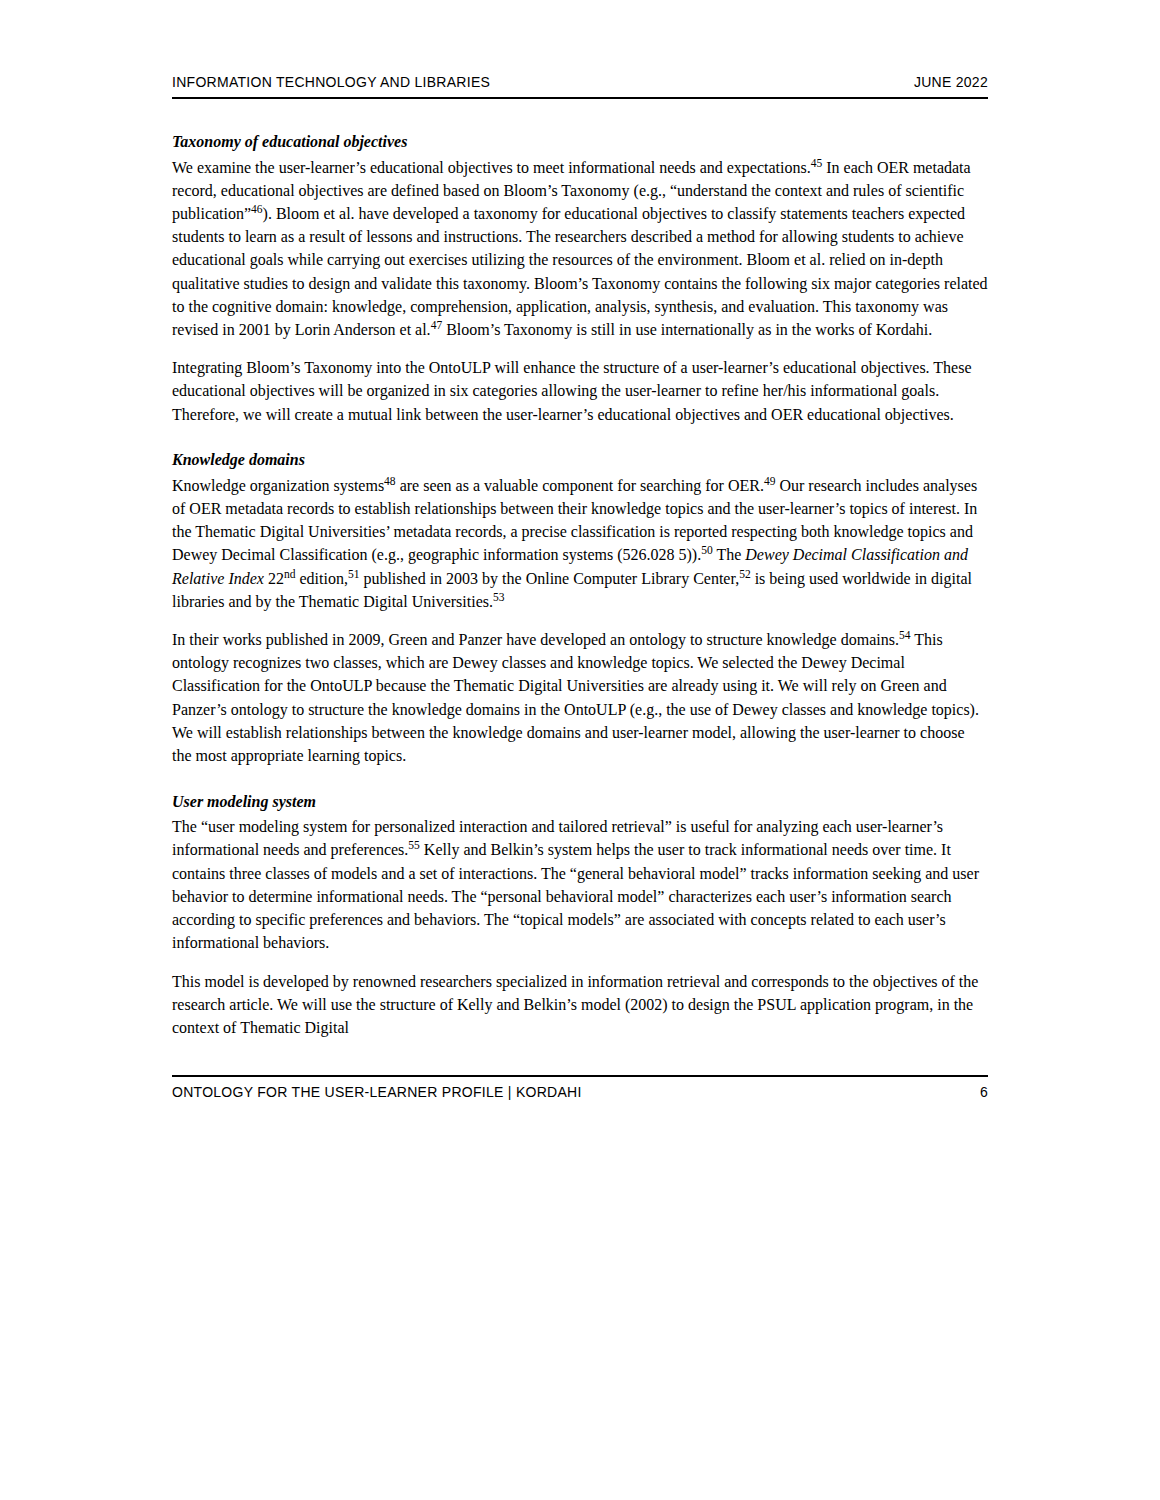Information Technology and Libraries June 2022
Taxonomy of educational objectives
We examine the user-learner’s educational objectives to meet informational needs and expectations.45 In each OER metadata record, educational objectives are defined based on Bloom’s Taxonomy (e.g., “understand the context and rules of scientific publication”46). Bloom et al. have developed a taxonomy for educational objectives to classify statements teachers expected students to learn as a result of lessons and instructions. The researchers described a method for allowing students to achieve educational goals while carrying out exercises utilizing the resources of the environment. Bloom et al. relied on in-depth qualitative studies to design and validate this taxonomy. Bloom’s Taxonomy contains the following six major categories related to the cognitive domain: knowledge, comprehension, application, analysis, synthesis, and evaluation. This taxonomy was revised in 2001 by Lorin Anderson et al.47 Bloom’s Taxonomy is still in use internationally as in the works of Kordahi.
Integrating Bloom’s Taxonomy into the OntoULP will enhance the structure of a user-learner’s educational objectives. These educational objectives will be organized in six categories allowing the user-learner to refine her/his informational goals. Therefore, we will create a mutual link between the user-learner’s educational objectives and OER educational objectives.
Knowledge domains
Knowledge organization systems48 are seen as a valuable component for searching for OER.49 Our research includes analyses of OER metadata records to establish relationships between their knowledge topics and the user-learner’s topics of interest. In the Thematic Digital Universities’ metadata records, a precise classification is reported respecting both knowledge topics and Dewey Decimal Classification (e.g., geographic information systems (526.028 5)).50 The Dewey Decimal Classification and Relative Index 22nd edition,51 published in 2003 by the Online Computer Library Center,52 is being used worldwide in digital libraries and by the Thematic Digital Universities.53
In their works published in 2009, Green and Panzer have developed an ontology to structure knowledge domains.54 This ontology recognizes two classes, which are Dewey classes and knowledge topics. We selected the Dewey Decimal Classification for the OntoULP because the Thematic Digital Universities are already using it. We will rely on Green and Panzer’s ontology to structure the knowledge domains in the OntoULP (e.g., the use of Dewey classes and knowledge topics). We will establish relationships between the knowledge domains and user-learner model, allowing the user-learner to choose the most appropriate learning topics.
User modeling system
The “user modeling system for personalized interaction and tailored retrieval” is useful for analyzing each user-learner’s informational needs and preferences.55 Kelly and Belkin’s system helps the user to track informational needs over time. It contains three classes of models and a set of interactions. The “general behavioral model” tracks information seeking and user behavior to determine informational needs. The “personal behavioral model” characterizes each user’s information search according to specific preferences and behaviors. The “topical models” are associated with concepts related to each user’s informational behaviors.
This model is developed by renowned researchers specialized in information retrieval and corresponds to the objectives of the research article. We will use the structure of Kelly and Belkin’s model (2002) to design the PSUL application program, in the context of Thematic Digital
Ontology for the User-Learner Profile | Kordahi 6